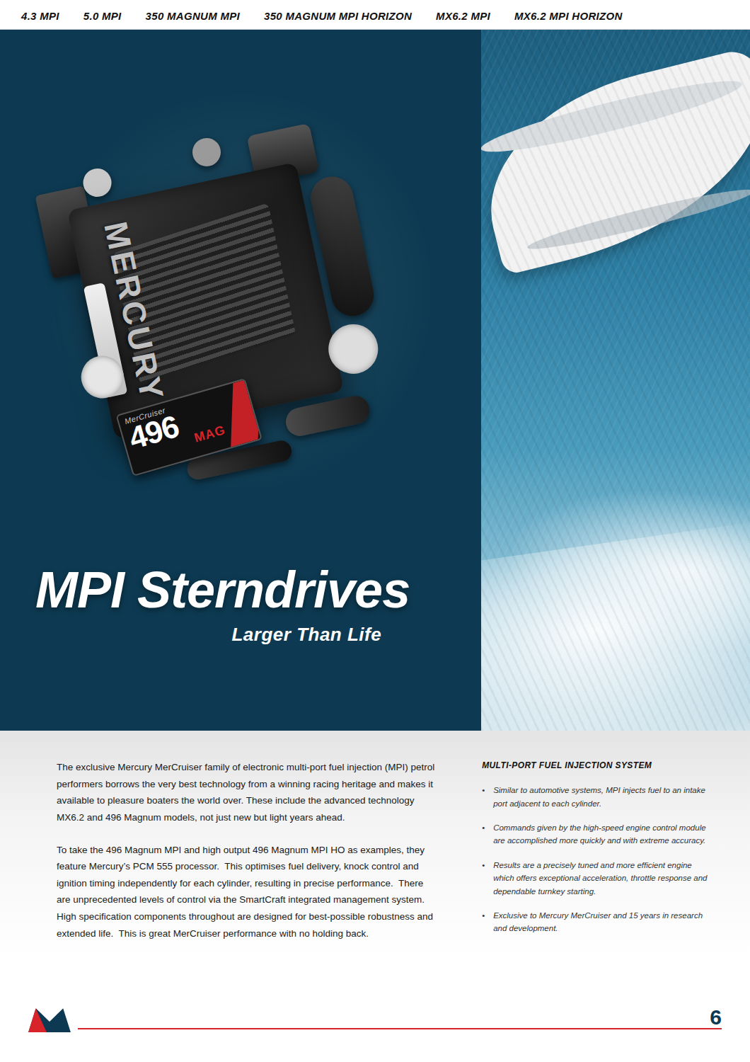4.3 MPI
5.0 MPI
350 MAGNUM MPI
350 MAGNUM MPI HORIZON
MX6.2 MPI
MX6.2 MPI HORIZON
MERCURY
MerCruiser
496
MAG
MPI Sterndrives
Larger Than Life
The exclusive Mercury MerCruiser family of electronic multi-port fuel injection (MPI) petrol performers borrows the very best technology from a winning racing heritage and makes it available to pleasure boaters the world over. These include the advanced technology MX6.2 and 496 Magnum models, not just new but light years ahead.
To take the 496 Magnum MPI and high output 496 Magnum MPI HO as examples, they feature Mercury’s PCM 555 processor. This optimises fuel delivery, knock control and ignition timing independently for each cylinder, resulting in precise performance. There are unprecedented levels of control via the SmartCraft integrated management system. High specification components throughout are designed for best-possible robustness and extended life. This is great MerCruiser performance with no holding back.
Multi-Port Fuel Injection System
Similar to automotive systems, MPI injects fuel to an intake port adjacent to each cylinder.
Commands given by the high-speed engine control module are accomplished more quickly and with extreme accuracy.
Results are a precisely tuned and more efficient engine which offers exceptional acceleration, throttle response and dependable turnkey starting.
Exclusive to Mercury MerCruiser and 15 years in research and development.
6